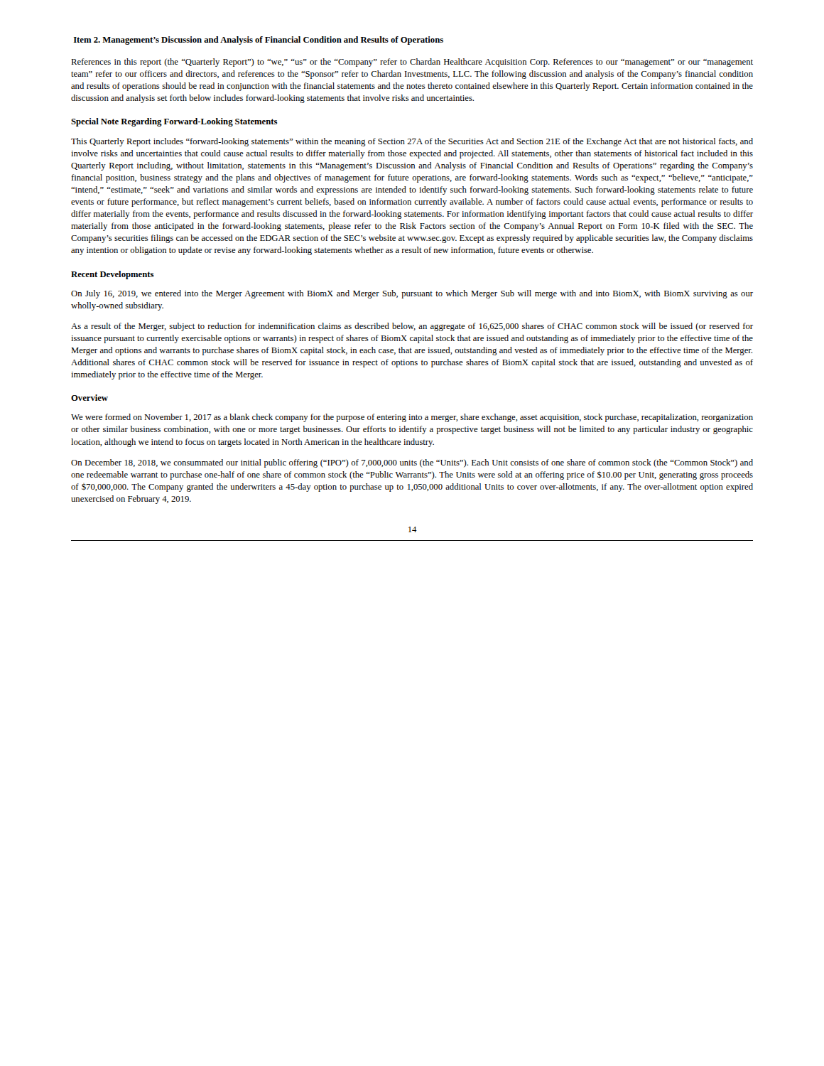Item 2. Management’s Discussion and Analysis of Financial Condition and Results of Operations
References in this report (the “Quarterly Report”) to “we,” “us” or the “Company” refer to Chardan Healthcare Acquisition Corp. References to our “management” or our “management team” refer to our officers and directors, and references to the “Sponsor” refer to Chardan Investments, LLC. The following discussion and analysis of the Company’s financial condition and results of operations should be read in conjunction with the financial statements and the notes thereto contained elsewhere in this Quarterly Report. Certain information contained in the discussion and analysis set forth below includes forward-looking statements that involve risks and uncertainties.
Special Note Regarding Forward-Looking Statements
This Quarterly Report includes “forward-looking statements” within the meaning of Section 27A of the Securities Act and Section 21E of the Exchange Act that are not historical facts, and involve risks and uncertainties that could cause actual results to differ materially from those expected and projected. All statements, other than statements of historical fact included in this Quarterly Report including, without limitation, statements in this “Management’s Discussion and Analysis of Financial Condition and Results of Operations” regarding the Company’s financial position, business strategy and the plans and objectives of management for future operations, are forward-looking statements. Words such as “expect,” “believe,” “anticipate,” “intend,” “estimate,” “seek” and variations and similar words and expressions are intended to identify such forward-looking statements. Such forward-looking statements relate to future events or future performance, but reflect management’s current beliefs, based on information currently available. A number of factors could cause actual events, performance or results to differ materially from the events, performance and results discussed in the forward-looking statements. For information identifying important factors that could cause actual results to differ materially from those anticipated in the forward-looking statements, please refer to the Risk Factors section of the Company’s Annual Report on Form 10-K filed with the SEC. The Company’s securities filings can be accessed on the EDGAR section of the SEC’s website at www.sec.gov. Except as expressly required by applicable securities law, the Company disclaims any intention or obligation to update or revise any forward-looking statements whether as a result of new information, future events or otherwise.
Recent Developments
On July 16, 2019, we entered into the Merger Agreement with BiomX and Merger Sub, pursuant to which Merger Sub will merge with and into BiomX, with BiomX surviving as our wholly-owned subsidiary.
As a result of the Merger, subject to reduction for indemnification claims as described below, an aggregate of 16,625,000 shares of CHAC common stock will be issued (or reserved for issuance pursuant to currently exercisable options or warrants) in respect of shares of BiomX capital stock that are issued and outstanding as of immediately prior to the effective time of the Merger and options and warrants to purchase shares of BiomX capital stock, in each case, that are issued, outstanding and vested as of immediately prior to the effective time of the Merger. Additional shares of CHAC common stock will be reserved for issuance in respect of options to purchase shares of BiomX capital stock that are issued, outstanding and unvested as of immediately prior to the effective time of the Merger.
Overview
We were formed on November 1, 2017 as a blank check company for the purpose of entering into a merger, share exchange, asset acquisition, stock purchase, recapitalization, reorganization or other similar business combination, with one or more target businesses. Our efforts to identify a prospective target business will not be limited to any particular industry or geographic location, although we intend to focus on targets located in North American in the healthcare industry.
On December 18, 2018, we consummated our initial public offering (“IPO”) of 7,000,000 units (the “Units”). Each Unit consists of one share of common stock (the “Common Stock”) and one redeemable warrant to purchase one-half of one share of common stock (the “Public Warrants”). The Units were sold at an offering price of $10.00 per Unit, generating gross proceeds of $70,000,000. The Company granted the underwriters a 45-day option to purchase up to 1,050,000 additional Units to cover over-allotments, if any. The over-allotment option expired unexercised on February 4, 2019.
14